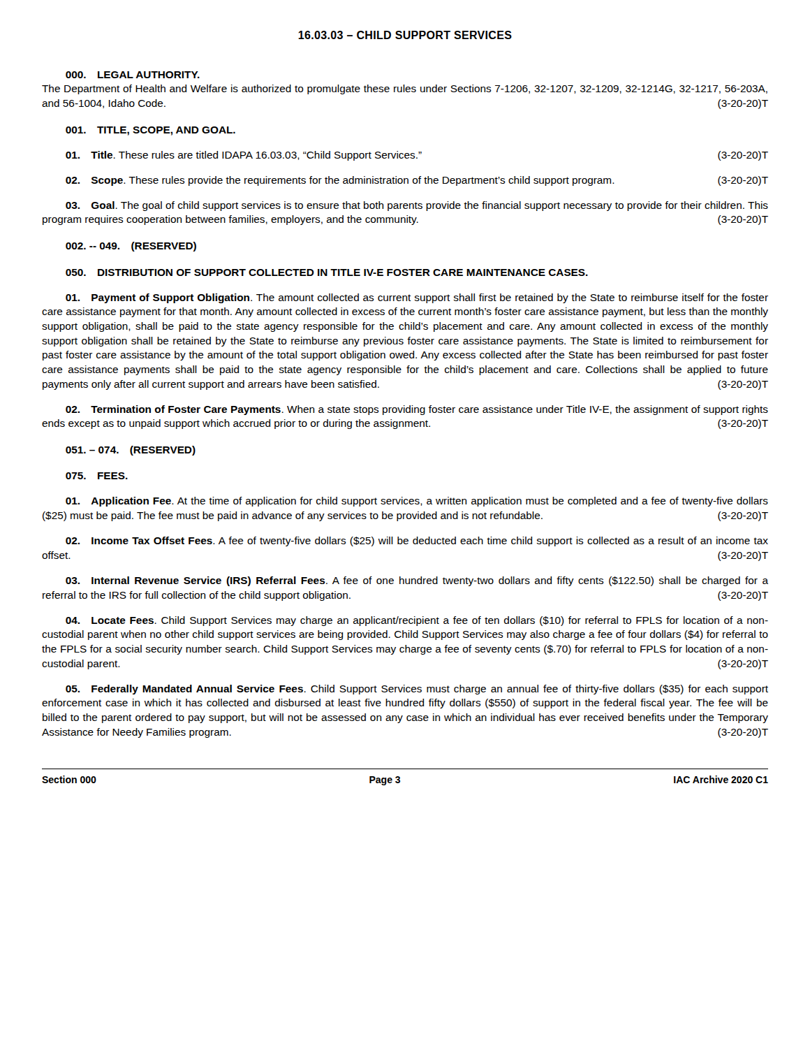16.03.03 – CHILD SUPPORT SERVICES
000. LEGAL AUTHORITY.
The Department of Health and Welfare is authorized to promulgate these rules under Sections 7-1206, 32-1207, 32-1209, 32-1214G, 32-1217, 56-203A, and 56-1004, Idaho Code.(3-20-20)T
001. TITLE, SCOPE, AND GOAL.
01. Title. These rules are titled IDAPA 16.03.03, “Child Support Services.”(3-20-20)T
02. Scope. These rules provide the requirements for the administration of the Department’s child support program.(3-20-20)T
03. Goal. The goal of child support services is to ensure that both parents provide the financial support necessary to provide for their children. This program requires cooperation between families, employers, and the community.(3-20-20)T
002. -- 049. (RESERVED)
050. DISTRIBUTION OF SUPPORT COLLECTED IN TITLE IV-E FOSTER CARE MAINTENANCE CASES.
01. Payment of Support Obligation. The amount collected as current support shall first be retained by the State to reimburse itself for the foster care assistance payment for that month. Any amount collected in excess of the current month’s foster care assistance payment, but less than the monthly support obligation, shall be paid to the state agency responsible for the child’s placement and care. Any amount collected in excess of the monthly support obligation shall be retained by the State to reimburse any previous foster care assistance payments. The State is limited to reimbursement for past foster care assistance by the amount of the total support obligation owed. Any excess collected after the State has been reimbursed for past foster care assistance payments shall be paid to the state agency responsible for the child’s placement and care. Collections shall be applied to future payments only after all current support and arrears have been satisfied.(3-20-20)T
02. Termination of Foster Care Payments. When a state stops providing foster care assistance under Title IV-E, the assignment of support rights ends except as to unpaid support which accrued prior to or during the assignment.(3-20-20)T
051. – 074. (RESERVED)
075. FEES.
01. Application Fee. At the time of application for child support services, a written application must be completed and a fee of twenty-five dollars ($25) must be paid. The fee must be paid in advance of any services to be provided and is not refundable.(3-20-20)T
02. Income Tax Offset Fees. A fee of twenty-five dollars ($25) will be deducted each time child support is collected as a result of an income tax offset.(3-20-20)T
03. Internal Revenue Service (IRS) Referral Fees. A fee of one hundred twenty-two dollars and fifty cents ($122.50) shall be charged for a referral to the IRS for full collection of the child support obligation.(3-20-20)T
04. Locate Fees. Child Support Services may charge an applicant/recipient a fee of ten dollars ($10) for referral to FPLS for location of a non-custodial parent when no other child support services are being provided. Child Support Services may also charge a fee of four dollars ($4) for referral to the FPLS for a social security number search. Child Support Services may charge a fee of seventy cents ($.70) for referral to FPLS for location of a non-custodial parent.(3-20-20)T
05. Federally Mandated Annual Service Fees. Child Support Services must charge an annual fee of thirty-five dollars ($35) for each support enforcement case in which it has collected and disbursed at least five hundred fifty dollars ($550) of support in the federal fiscal year. The fee will be billed to the parent ordered to pay support, but will not be assessed on any case in which an individual has ever received benefits under the Temporary Assistance for Needy Families program.(3-20-20)T
Section 000
Page 3
IAC Archive 2020 C1